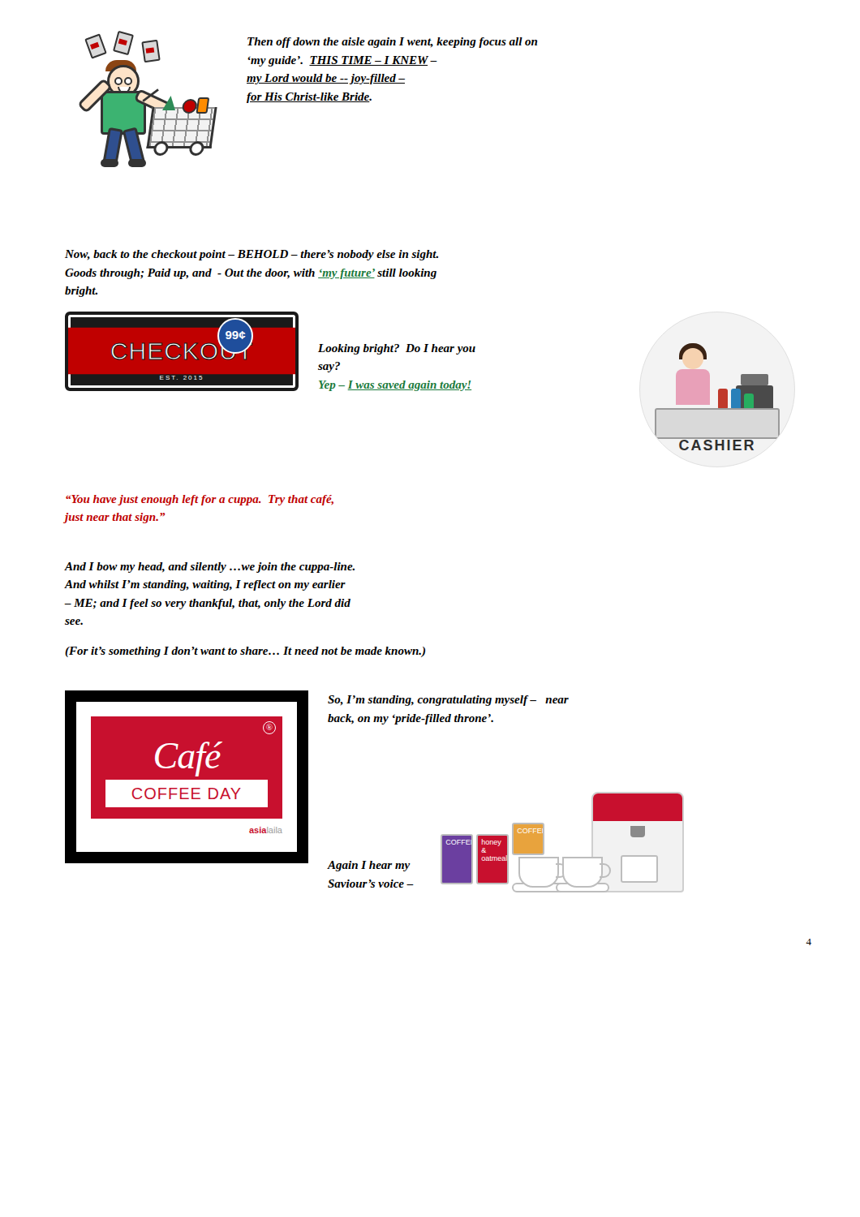Then off down the aisle again I went, keeping focus all on
‘my guide’. THIS TIME – I KNEW –
my Lord would be -- joy-filled –
for His Christ-like Bride.
Now, back to the checkout point – BEHOLD – there’s nobody else in sight.
Goods through; Paid up, and - Out the door, with ‘my future’ still looking
bright.
99¢
Checkout
EST. 2015
Looking bright? Do I hear you
say?
Yep – I was saved again today!
CASHIER
“You have just enough left for a cuppa. Try that café,
just near that sign.”
And I bow my head, and silently …we join the cuppa-line.
And whilst I’m standing, waiting, I reflect on my earlier
– ME; and I feel so very thankful, that, only the Lord did
see.
(For it’s something I don’t want to share… It need not be made known.)
®
Café
COFFEE DAY
asialaila
So, I’m standing, congratulating myself – near
back, on my ‘pride-filled throne’.
Again I hear my
Saviour’s voice –
COFFEE
honey & oatmeal
COFFEE
4